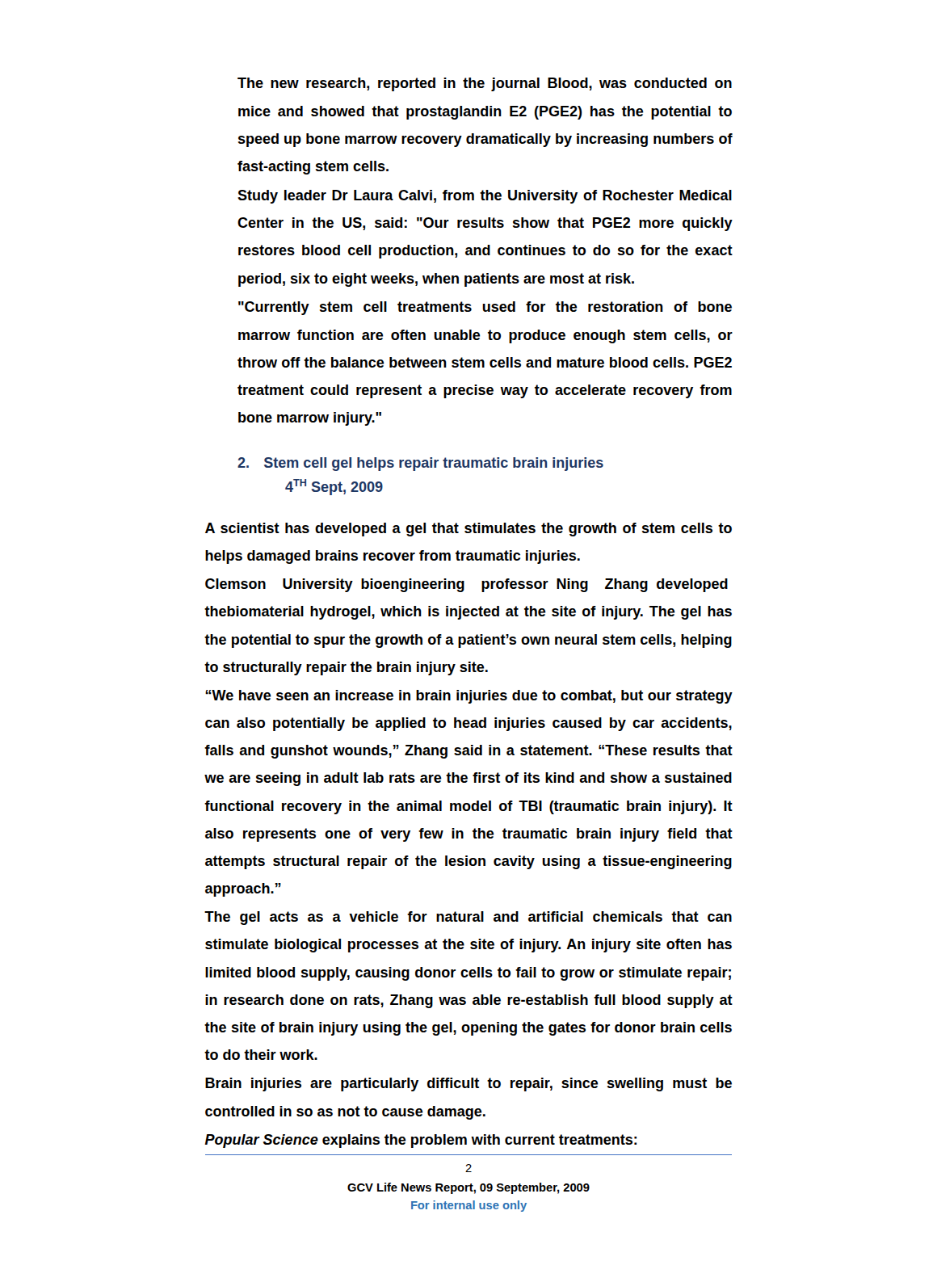The new research, reported in the journal Blood, was conducted on mice and showed that prostaglandin E2 (PGE2) has the potential to speed up bone marrow recovery dramatically by increasing numbers of fast-acting stem cells.
Study leader Dr Laura Calvi, from the University of Rochester Medical Center in the US, said: "Our results show that PGE2 more quickly restores blood cell production, and continues to do so for the exact period, six to eight weeks, when patients are most at risk.
"Currently stem cell treatments used for the restoration of bone marrow function are often unable to produce enough stem cells, or throw off the balance between stem cells and mature blood cells. PGE2 treatment could represent a precise way to accelerate recovery from bone marrow injury."
2.
Stem cell gel helps repair traumatic brain injuries
4TH Sept, 2009
A scientist has developed a gel that stimulates the growth of stem cells to helps damaged brains recover from traumatic injuries.
Clemson University bioengineering professor Ning Zhang developed thebiomaterial hydrogel, which is injected at the site of injury. The gel has the potential to spur the growth of a patient’s own neural stem cells, helping to structurally repair the brain injury site.
“We have seen an increase in brain injuries due to combat, but our strategy can also potentially be applied to head injuries caused by car accidents, falls and gunshot wounds,” Zhang said in a statement. “These results that we are seeing in adult lab rats are the first of its kind and show a sustained functional recovery in the animal model of TBI (traumatic brain injury). It also represents one of very few in the traumatic brain injury field that attempts structural repair of the lesion cavity using a tissue-engineering approach.”
The gel acts as a vehicle for natural and artificial chemicals that can stimulate biological processes at the site of injury. An injury site often has limited blood supply, causing donor cells to fail to grow or stimulate repair; in research done on rats, Zhang was able re-establish full blood supply at the site of brain injury using the gel, opening the gates for donor brain cells to do their work.
Brain injuries are particularly difficult to repair, since swelling must be controlled in so as not to cause damage.
Popular Science explains the problem with current treatments:
2
GCV Life News Report, 09 September, 2009
For internal use only